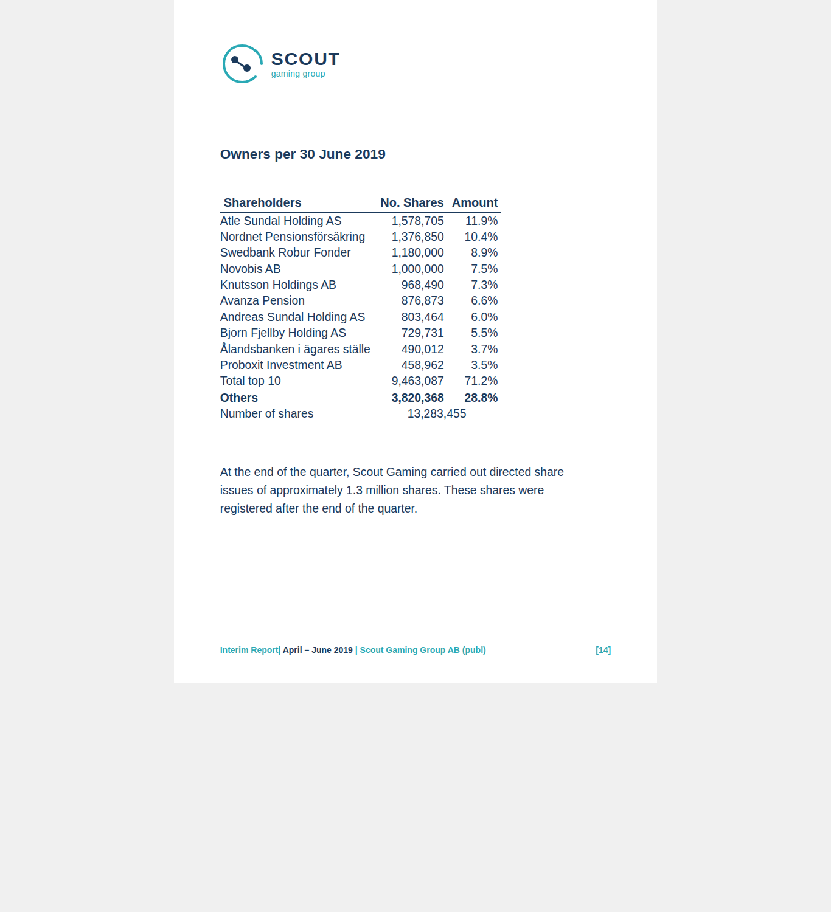SCOUT gaming group
Owners per 30 June 2019
| Shareholders | No. Shares | Amount |
| --- | --- | --- |
| Atle Sundal Holding AS | 1,578,705 | 11.9% |
| Nordnet Pensionsförsäkring | 1,376,850 | 10.4% |
| Swedbank Robur Fonder | 1,180,000 | 8.9% |
| Novobis AB | 1,000,000 | 7.5% |
| Knutsson Holdings AB | 968,490 | 7.3% |
| Avanza Pension | 876,873 | 6.6% |
| Andreas Sundal Holding AS | 803,464 | 6.0% |
| Bjorn Fjellby Holding AS | 729,731 | 5.5% |
| Ålandsbanken i ägares ställe | 490,012 | 3.7% |
| Proboxit Investment AB | 458,962 | 3.5% |
| Total top 10 | 9,463,087 | 71.2% |
| Others | 3,820,368 | 28.8% |
| Number of shares | 13,283,455 |
At the end of the quarter, Scout Gaming carried out directed share issues of approximately 1.3 million shares. These shares were registered after the end of the quarter.
Interim Report| April – June 2019 | Scout Gaming Group AB (publ) [14]